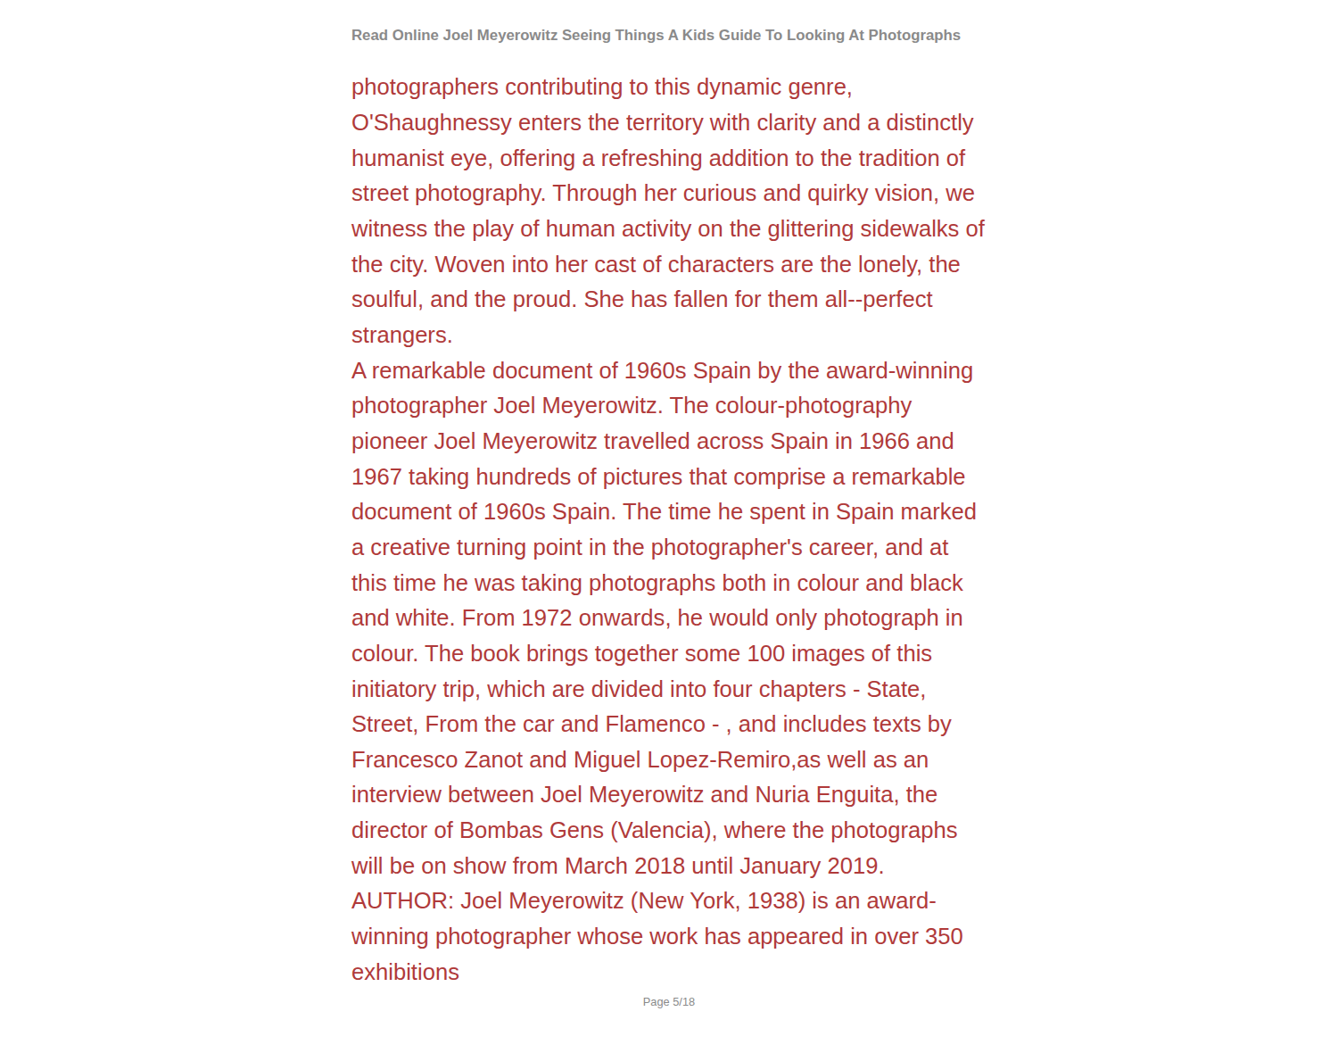Read Online Joel Meyerowitz Seeing Things A Kids Guide To Looking At Photographs
photographers contributing to this dynamic genre, O'Shaughnessy enters the territory with clarity and a distinctly humanist eye, offering a refreshing addition to the tradition of street photography. Through her curious and quirky vision, we witness the play of human activity on the glittering sidewalks of the city. Woven into her cast of characters are the lonely, the soulful, and the proud. She has fallen for them all--perfect strangers.
A remarkable document of 1960s Spain by the award-winning photographer Joel Meyerowitz. The colour-photography pioneer Joel Meyerowitz travelled across Spain in 1966 and 1967 taking hundreds of pictures that comprise a remarkable document of 1960s Spain. The time he spent in Spain marked a creative turning point in the photographer's career, and at this time he was taking photographs both in colour and black and white. From 1972 onwards, he would only photograph in colour. The book brings together some 100 images of this initiatory trip, which are divided into four chapters - State, Street, From the car and Flamenco - , and includes texts by Francesco Zanot and Miguel Lopez-Remiro,as well as an interview between Joel Meyerowitz and Nuria Enguita, the director of Bombas Gens (Valencia), where the photographs will be on show from March 2018 until January 2019. AUTHOR: Joel Meyerowitz (New York, 1938) is an award-winning photographer whose work has appeared in over 350 exhibitions
Page 5/18